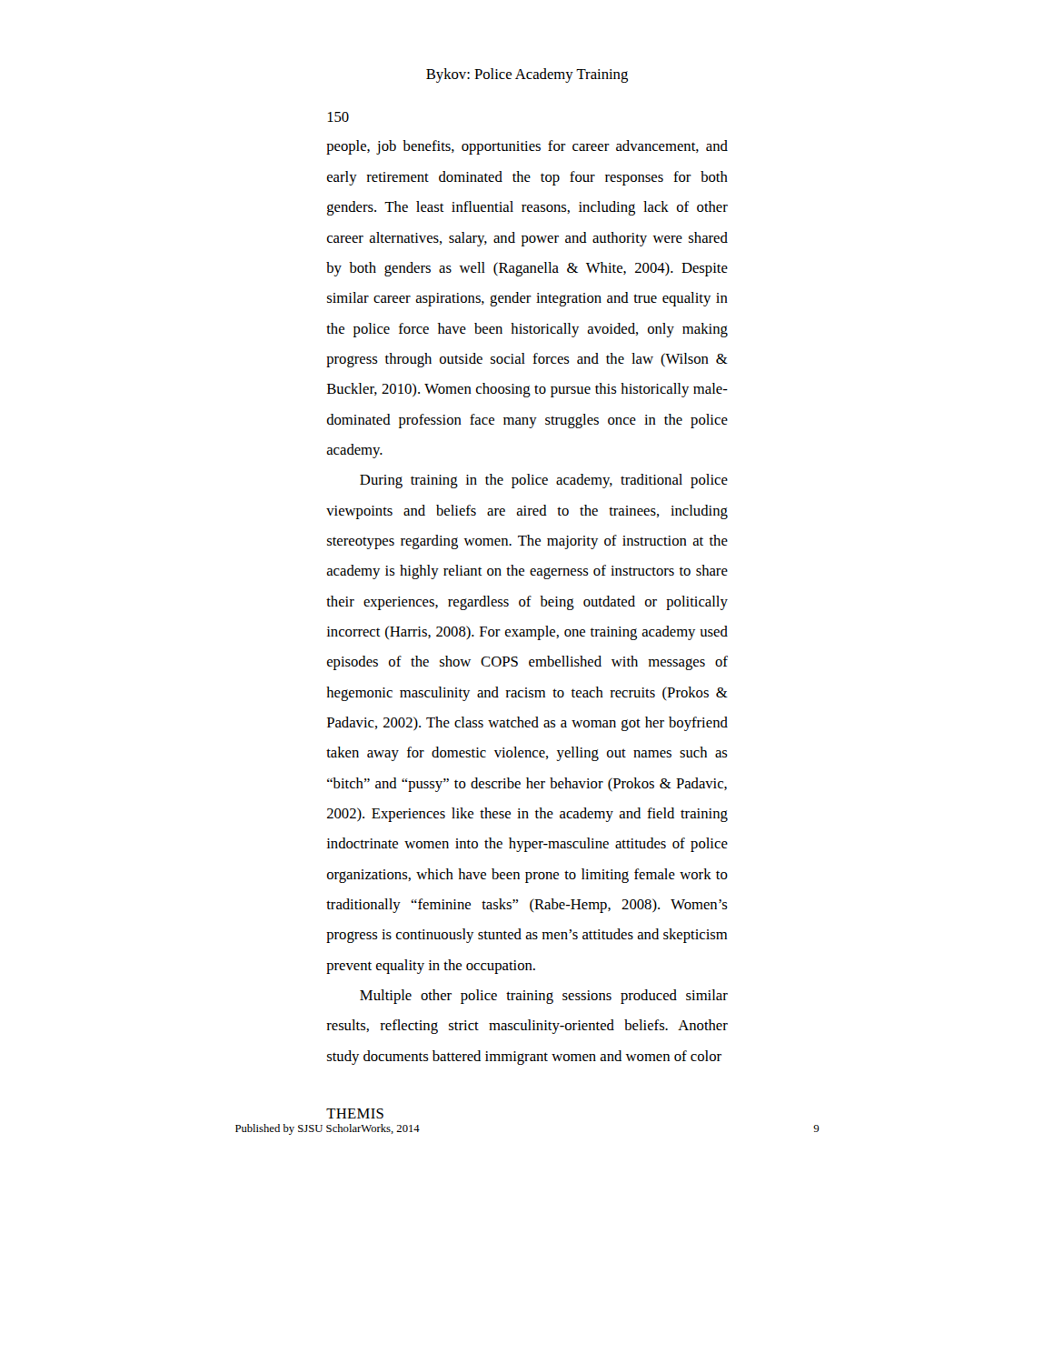Bykov: Police Academy Training
150
people, job benefits, opportunities for career advancement, and early retirement dominated the top four responses for both genders. The least influential reasons, including lack of other career alternatives, salary, and power and authority were shared by both genders as well (Raganella & White, 2004). Despite similar career aspirations, gender integration and true equality in the police force have been historically avoided, only making progress through outside social forces and the law (Wilson & Buckler, 2010). Women choosing to pursue this historically male-dominated profession face many struggles once in the police academy.
During training in the police academy, traditional police viewpoints and beliefs are aired to the trainees, including stereotypes regarding women. The majority of instruction at the academy is highly reliant on the eagerness of instructors to share their experiences, regardless of being outdated or politically incorrect (Harris, 2008). For example, one training academy used episodes of the show COPS embellished with messages of hegemonic masculinity and racism to teach recruits (Prokos & Padavic, 2002). The class watched as a woman got her boyfriend taken away for domestic violence, yelling out names such as “bitch” and “pussy” to describe her behavior (Prokos & Padavic, 2002). Experiences like these in the academy and field training indoctrinate women into the hyper-masculine attitudes of police organizations, which have been prone to limiting female work to traditionally “feminine tasks” (Rabe-Hemp, 2008). Women’s progress is continuously stunted as men’s attitudes and skepticism prevent equality in the occupation.
Multiple other police training sessions produced similar results, reflecting strict masculinity-oriented beliefs. Another study documents battered immigrant women and women of color
THEMIS
Published by SJSU ScholarWorks, 2014
9